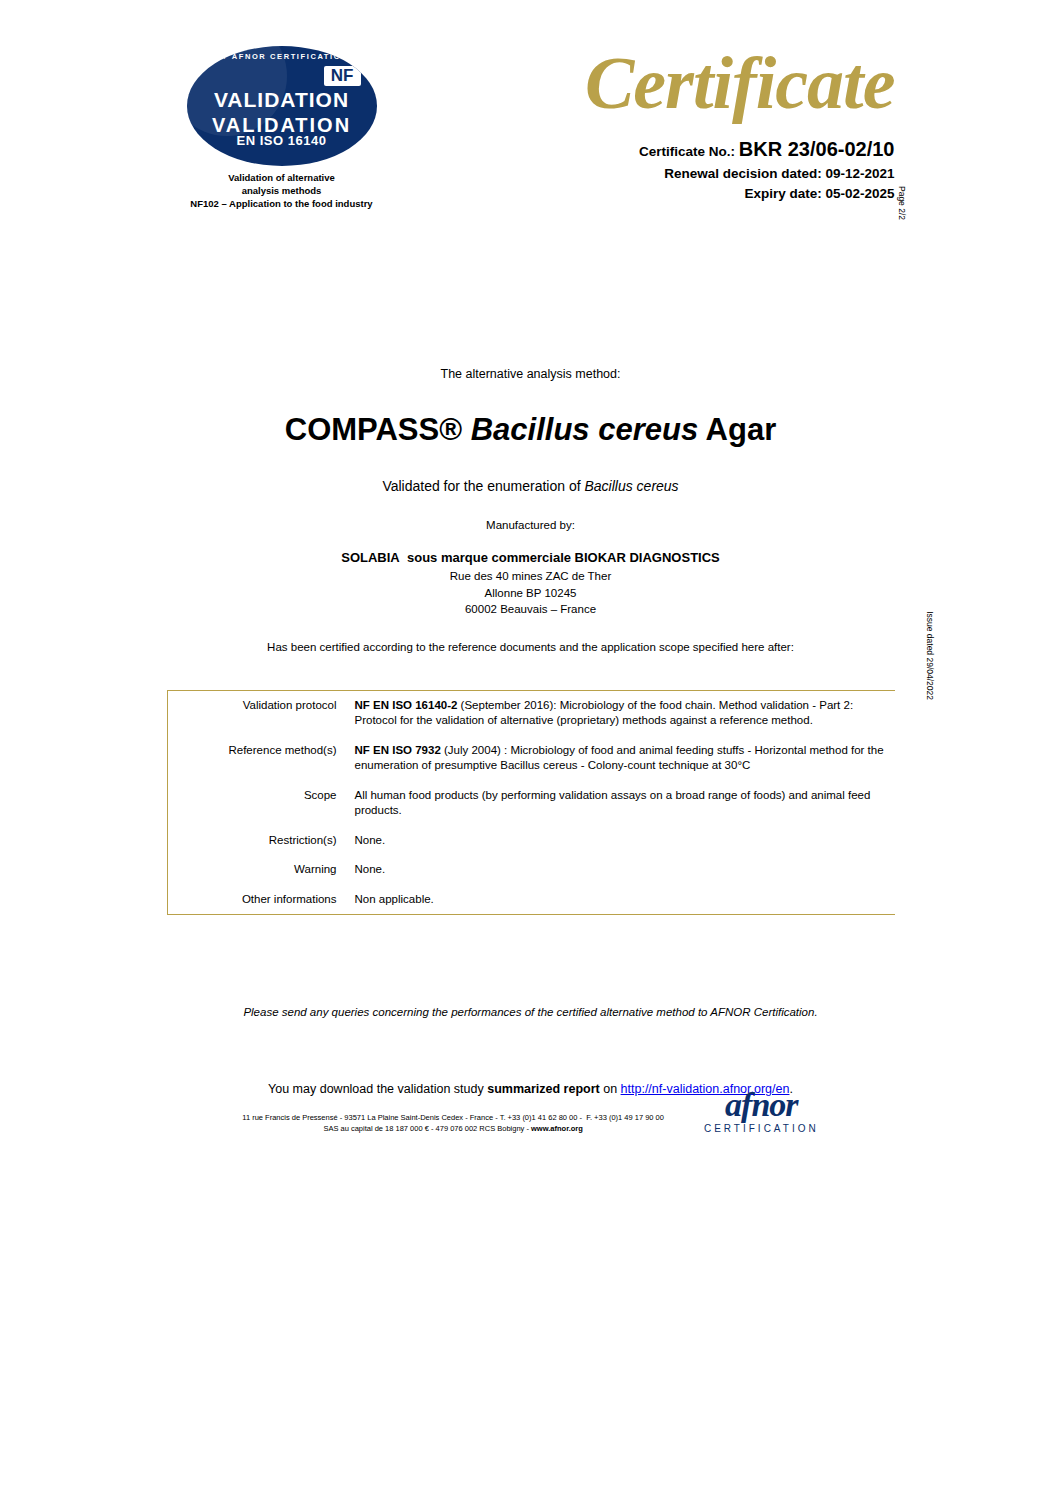BY AFNOR CERTIFICATION
NF
VALIDATIONVALIDATION
EN ISO 16140
Validation of alternative
analysis methods
NF102 – Application to the food industry
Certificate
Certificate No.: BKR 23/06-02/10
Renewal decision dated: 09-12-2021
Expiry date: 05-02-2025
The alternative analysis method:
COMPASS® Bacillus cereus Agar
Validated for the enumeration of Bacillus cereus
Manufactured by:
SOLABIA sous marque commerciale BIOKAR DIAGNOSTICS
Rue des 40 mines ZAC de Ther
Allonne BP 10245
60002 Beauvais – France
Has been certified according to the reference documents and the application scope specified here after:
| Validation protocol | NF EN ISO 16140-2 (September 2016): Microbiology of the food chain. Method validation - Part 2: Protocol for the validation of alternative (proprietary) methods against a reference method. |
| Reference method(s) | NF EN ISO 7932 (July 2004) : Microbiology of food and animal feeding stuffs - Horizontal method for the enumeration of presumptive Bacillus cereus - Colony-count technique at 30°C |
| Scope | All human food products (by performing validation assays on a broad range of foods) and animal feed products. |
| Restriction(s) | None. |
| Warning | None. |
| Other informations | Non applicable. |
Please send any queries concerning the performances of the certified alternative method to AFNOR Certification.
You may download the validation study summarized report on http://nf-validation.afnor.org/en.
Issue dated 29/04/2022
Page 2/2
11 rue Francis de Pressensé - 93571 La Plaine Saint-Denis Cedex - France - T. +33 (0)1 41 62 80 00 - F. +33 (0)1 49 17 90 00
SAS au capital de 18 187 000 € - 479 076 002 RCS Bobigny - www.afnor.org
afnor
CERTIFICATION